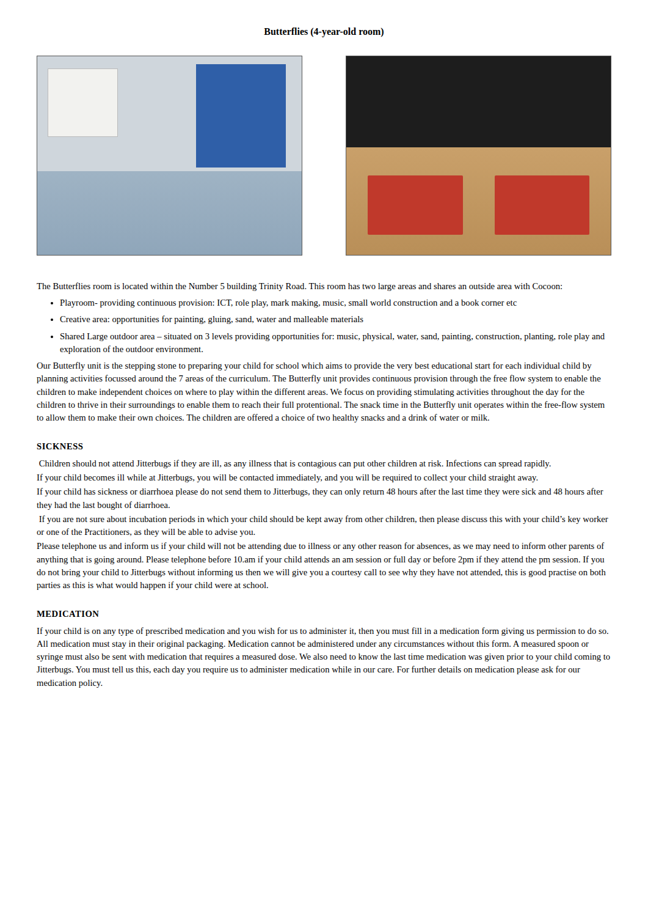Butterflies (4-year-old room)
The Butterflies room is located within the Number 5 building Trinity Road. This room has two large areas and shares an outside area with Cocoon:
Playroom- providing continuous provision: ICT, role play, mark making, music, small world construction and a book corner etc
Creative area: opportunities for painting, gluing, sand, water and malleable materials
Shared Large outdoor area – situated on 3 levels providing opportunities for: music, physical, water, sand, painting, construction, planting, role play and exploration of the outdoor environment.
Our Butterfly unit is the stepping stone to preparing your child for school which aims to provide the very best educational start for each individual child by planning activities focussed around the 7 areas of the curriculum. The Butterfly unit provides continuous provision through the free flow system to enable the children to make independent choices on where to play within the different areas. We focus on providing stimulating activities throughout the day for the children to thrive in their surroundings to enable them to reach their full protentional. The snack time in the Butterfly unit operates within the free-flow system to allow them to make their own choices. The children are offered a choice of two healthy snacks and a drink of water or milk.
SICKNESS
Children should not attend Jitterbugs if they are ill, as any illness that is contagious can put other children at risk. Infections can spread rapidly.
If your child becomes ill while at Jitterbugs, you will be contacted immediately, and you will be required to collect your child straight away.
If your child has sickness or diarrhoea please do not send them to Jitterbugs, they can only return 48 hours after the last time they were sick and 48 hours after they had the last bought of diarrhoea.
If you are not sure about incubation periods in which your child should be kept away from other children, then please discuss this with your child’s key worker or one of the Practitioners, as they will be able to advise you.
Please telephone us and inform us if your child will not be attending due to illness or any other reason for absences, as we may need to inform other parents of anything that is going around. Please telephone before 10.am if your child attends an am session or full day or before 2pm if they attend the pm session. If you do not bring your child to Jitterbugs without informing us then we will give you a courtesy call to see why they have not attended, this is good practise on both parties as this is what would happen if your child were at school.
MEDICATION
If your child is on any type of prescribed medication and you wish for us to administer it, then you must fill in a medication form giving us permission to do so. All medication must stay in their original packaging. Medication cannot be administered under any circumstances without this form. A measured spoon or syringe must also be sent with medication that requires a measured dose. We also need to know the last time medication was given prior to your child coming to Jitterbugs. You must tell us this, each day you require us to administer medication while in our care. For further details on medication please ask for our medication policy.